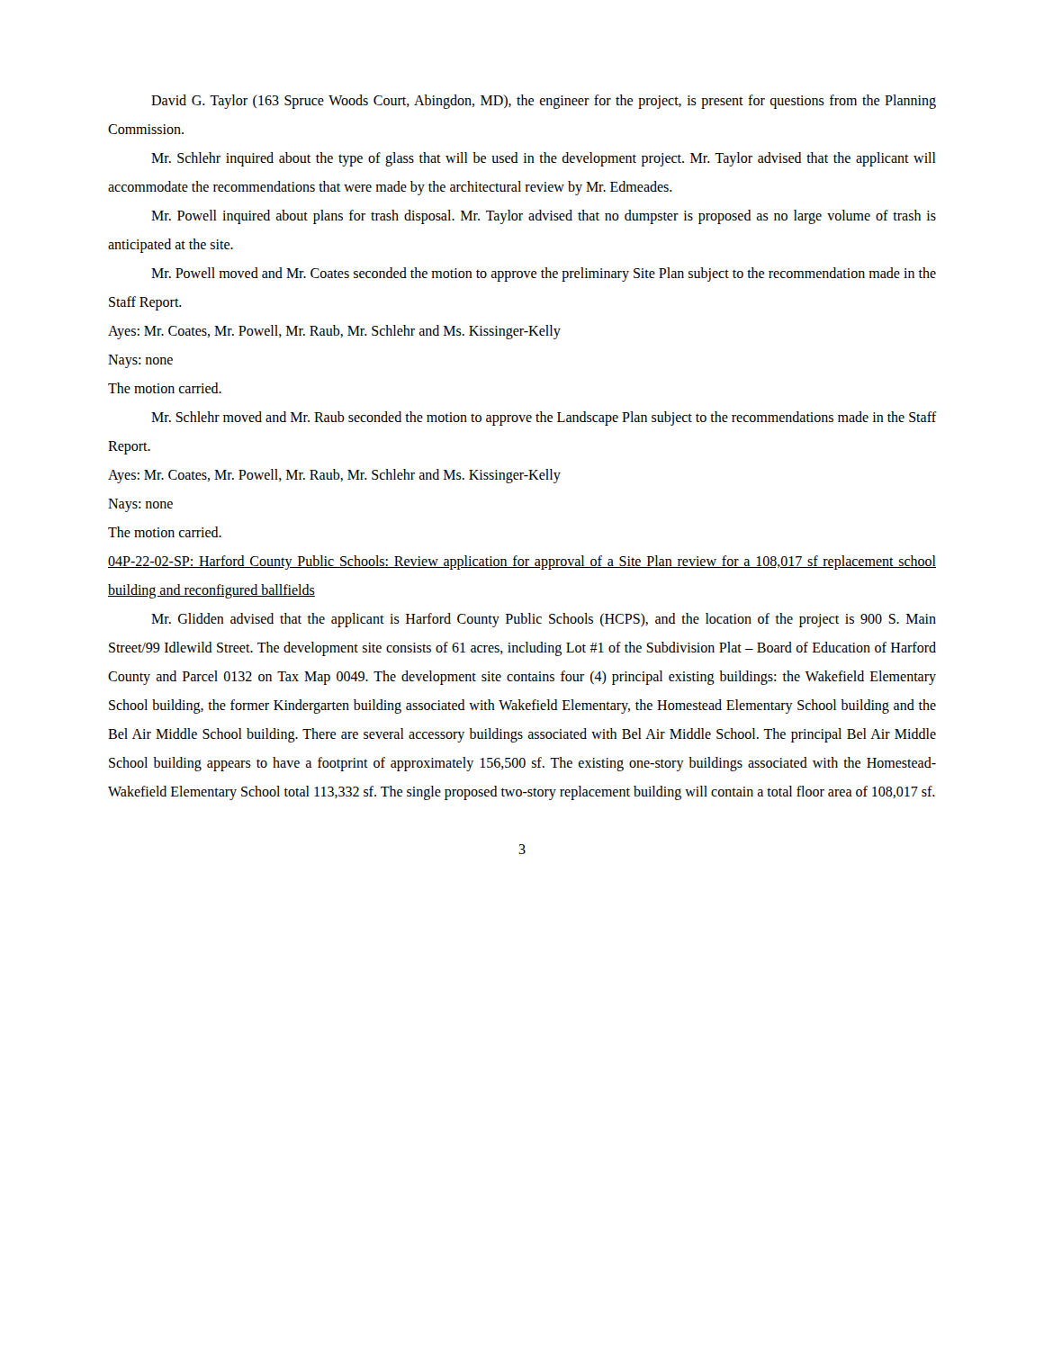David G. Taylor (163 Spruce Woods Court, Abingdon, MD), the engineer for the project, is present for questions from the Planning Commission.
Mr. Schlehr inquired about the type of glass that will be used in the development project. Mr. Taylor advised that the applicant will accommodate the recommendations that were made by the architectural review by Mr. Edmeades.
Mr. Powell inquired about plans for trash disposal. Mr. Taylor advised that no dumpster is proposed as no large volume of trash is anticipated at the site.
Mr. Powell moved and Mr. Coates seconded the motion to approve the preliminary Site Plan subject to the recommendation made in the Staff Report.
Ayes: Mr. Coates, Mr. Powell, Mr. Raub, Mr. Schlehr and Ms. Kissinger-Kelly
Nays: none
The motion carried.
Mr. Schlehr moved and Mr. Raub seconded the motion to approve the Landscape Plan subject to the recommendations made in the Staff Report.
Ayes: Mr. Coates, Mr. Powell, Mr. Raub, Mr. Schlehr and Ms. Kissinger-Kelly
Nays: none
The motion carried.
04P-22-02-SP: Harford County Public Schools: Review application for approval of a Site Plan review for a 108,017 sf replacement school building and reconfigured ballfields
Mr. Glidden advised that the applicant is Harford County Public Schools (HCPS), and the location of the project is 900 S. Main Street/99 Idlewild Street. The development site consists of 61 acres, including Lot #1 of the Subdivision Plat – Board of Education of Harford County and Parcel 0132 on Tax Map 0049. The development site contains four (4) principal existing buildings: the Wakefield Elementary School building, the former Kindergarten building associated with Wakefield Elementary, the Homestead Elementary School building and the Bel Air Middle School building. There are several accessory buildings associated with Bel Air Middle School. The principal Bel Air Middle School building appears to have a footprint of approximately 156,500 sf. The existing one-story buildings associated with the Homestead-Wakefield Elementary School total 113,332 sf. The single proposed two-story replacement building will contain a total floor area of 108,017 sf.
3